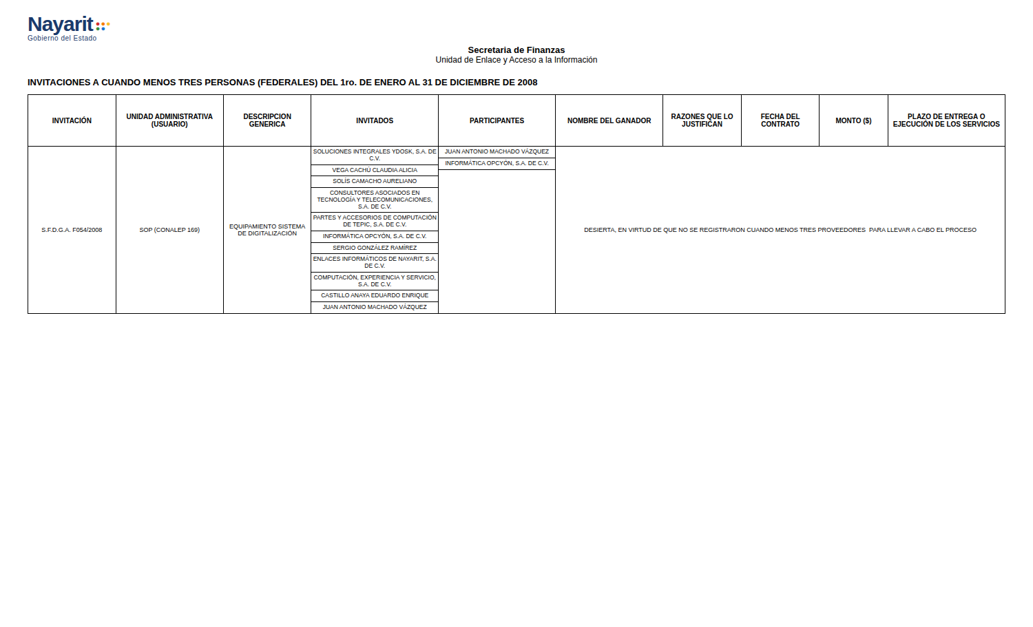Nayarit ●●●
●●
Gobierno del Estado
Secretaria de Finanzas
Unidad de Enlace y Acceso a la Información
INVITACIONES A CUANDO MENOS TRES PERSONAS (FEDERALES) DEL 1ro. DE ENERO AL 31 DE DICIEMBRE DE 2008
| INVITACIÓN | UNIDAD ADMINISTRATIVA (USUARIO) | DESCRIPCION GENERICA | INVITADOS | PARTICIPANTES | NOMBRE DEL GANADOR | RAZONES QUE LO JUSTIFICAN | FECHA DEL CONTRATO | MONTO ($) | PLAZO DE ENTREGA O EJECUCIÓN DE LOS SERVICIOS |
| --- | --- | --- | --- | --- | --- | --- | --- | --- | --- |
| S.F.D.G.A. F054/2008 | SOP (CONALEP 169) | EQUIPAMIENTO SISTEMA DE DIGITALIZACIÓN | / SOLUCIONES INTEGRALES YDOSK, S.A. DE C.V. / / VEGA CACHÚ CLAUDIA ALICIA / / SOLÍS CAMACHO AURELIANO / / CONSULTORES ASOCIADOS EN TECNOLOGÍA Y TELECOMUNICACIONES, S.A. DE C.V. / / PARTES Y ACCESORIOS DE COMPUTACIÓN DE TEPIC, S.A. DE C.V. / / INFORMÁTICA OPCYÓN, S.A. DE C.V. / / SERGIO GONZÁLEZ RAMÍREZ / / ENLACES INFORMÁTICOS DE NAYARIT, S.A. DE C.V. / / COMPUTACIÓN, EXPERIENCIA Y SERVICIO, S.A. DE C.V. / / CASTILLO ANAYA EDUARDO ENRIQUE / / JUAN ANTONIO MACHADO VÁZQUEZ / | / JUAN ANTONIO MACHADO VÁZQUEZ / / INFORMÁTICA OPCYÓN, S.A. DE C.V. / | DESIERTA, EN VIRTUD DE QUE NO SE REGISTRARON CUANDO MENOS TRES PROVEEDORES PARA LLEVAR A CABO EL PROCESO |